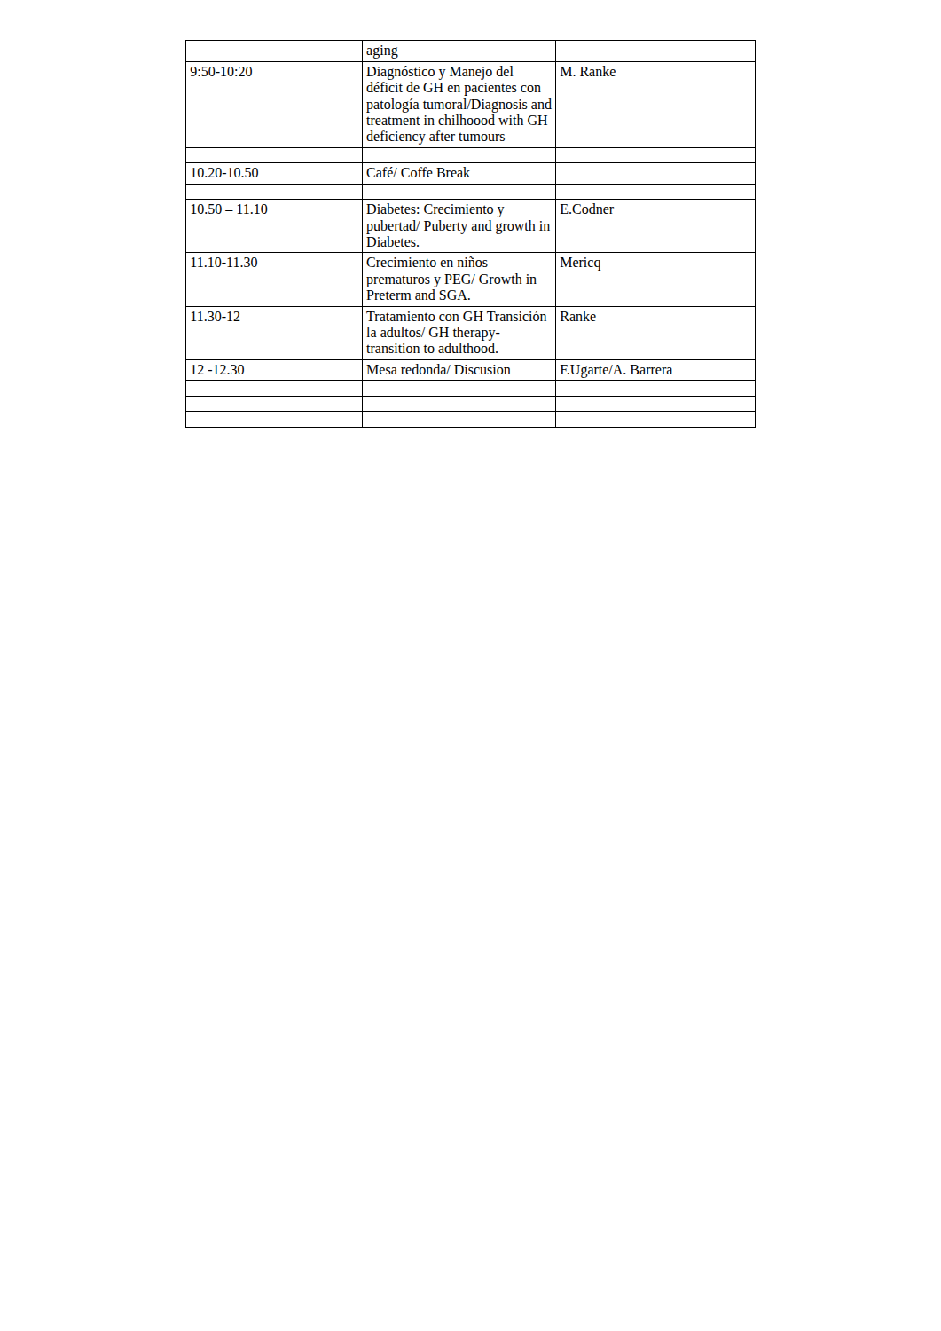| | aging | |
| 9:50-10:20 | Diagnóstico y Manejo del déficit de GH en pacientes con patología tumoral/Diagnosis and treatment in chilhoood with GH deficiency after tumours | M. Ranke |
| 10.20-10.50 | Café/ Coffe Break | |
| 10.50 – 11.10 | Diabetes: Crecimiento y pubertad/ Puberty and growth in Diabetes. | E.Codner |
| 11.10-11.30 | Crecimiento en niños prematuros y PEG/ Growth in Preterm and SGA. | Mericq |
| 11.30-12 | Tratamiento con GH Transición la adultos/ GH therapy-transition to adulthood. | Ranke |
| 12 -12.30 | Mesa redonda/ Discusion | F.Ugarte/A. Barrera |